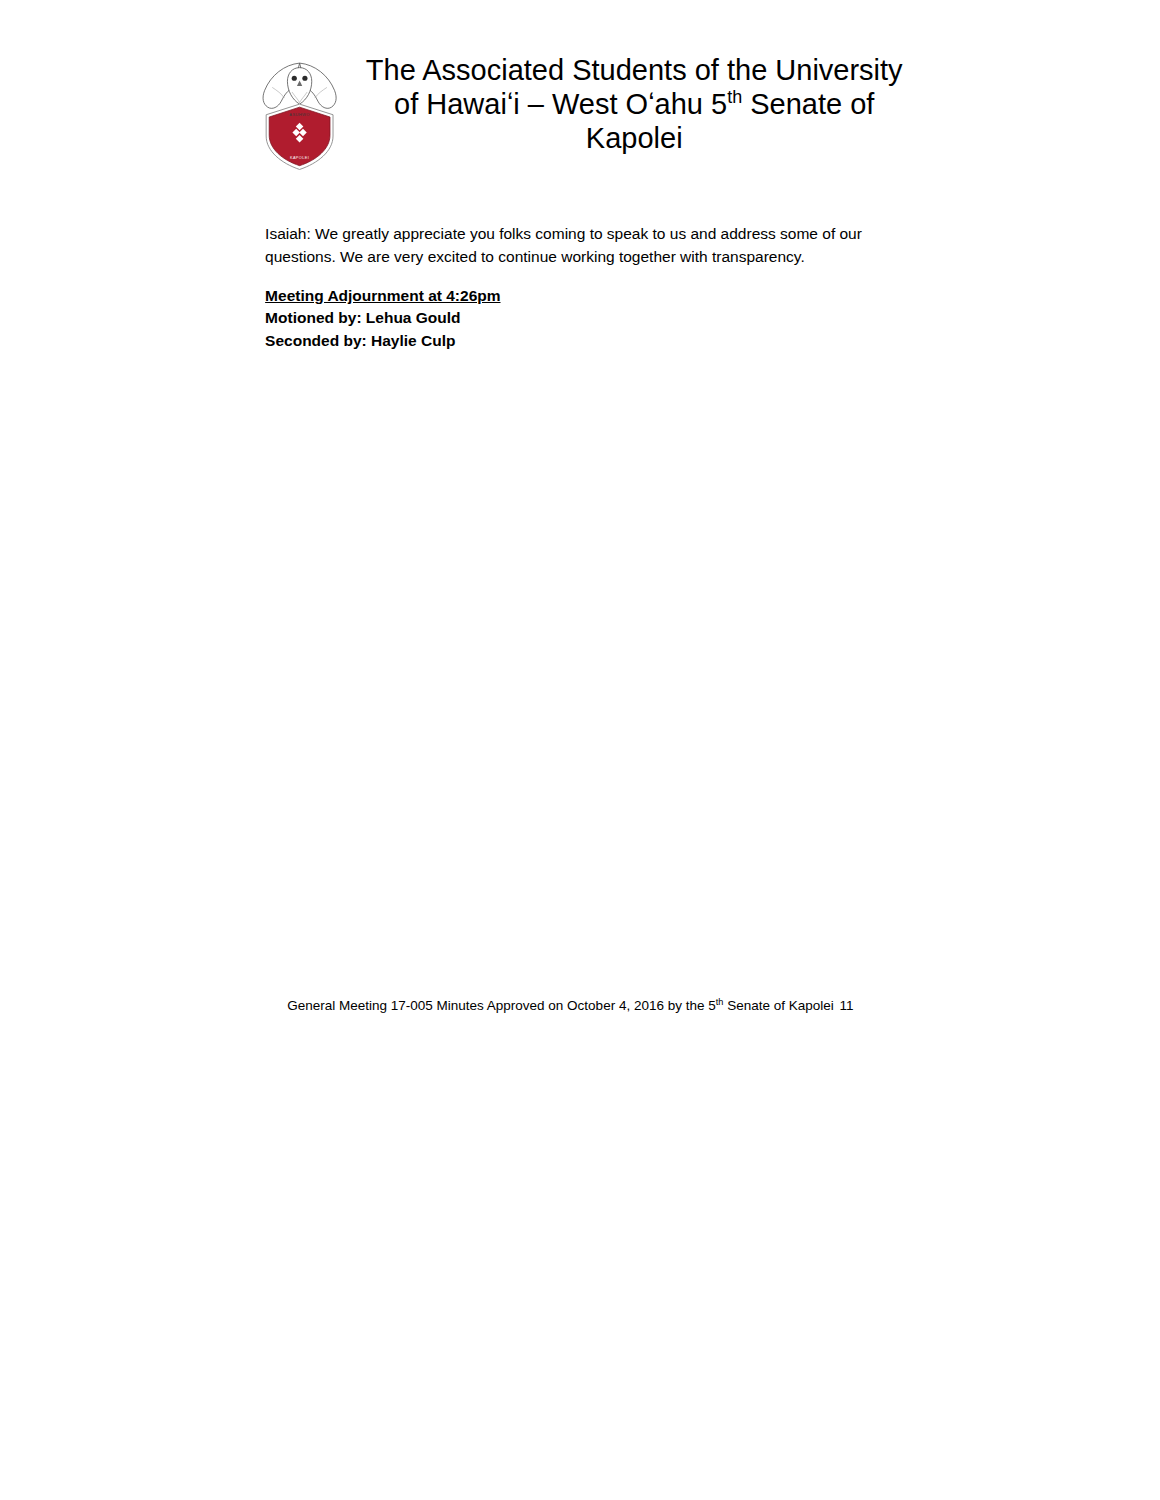ASUHWO KAPOLEI
The Associated Students of the University of Hawaiʻi – West Oʻahu 5th Senate of Kapolei
Isaiah: We greatly appreciate you folks coming to speak to us and address some of our questions. We are very excited to continue working together with transparency.
Meeting Adjournment at 4:26pm Motioned by: Lehua Gould Seconded by: Haylie Culp
General Meeting 17-005 Minutes Approved on October 4, 2016 by the 5th Senate of Kapolei 11